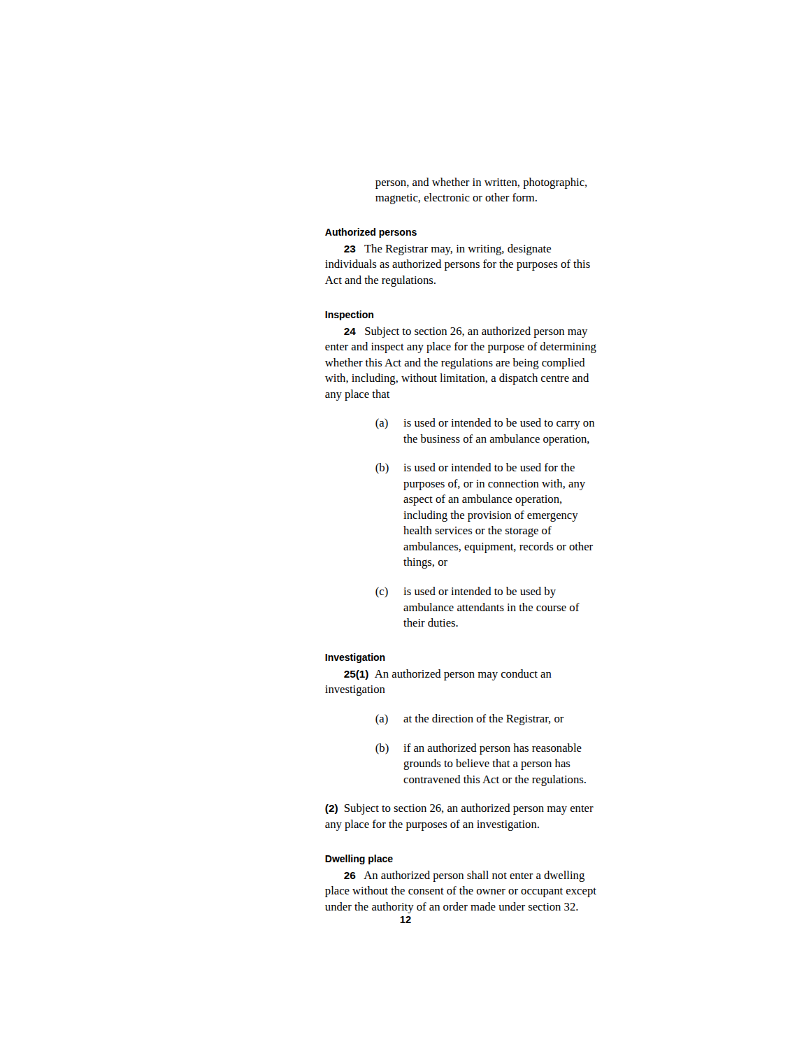person, and whether in written, photographic, magnetic, electronic or other form.
Authorized persons
23 The Registrar may, in writing, designate individuals as authorized persons for the purposes of this Act and the regulations.
Inspection
24 Subject to section 26, an authorized person may enter and inspect any place for the purpose of determining whether this Act and the regulations are being complied with, including, without limitation, a dispatch centre and any place that
(a) is used or intended to be used to carry on the business of an ambulance operation,
(b) is used or intended to be used for the purposes of, or in connection with, any aspect of an ambulance operation, including the provision of emergency health services or the storage of ambulances, equipment, records or other things, or
(c) is used or intended to be used by ambulance attendants in the course of their duties.
Investigation
25(1) An authorized person may conduct an investigation
(a) at the direction of the Registrar, or
(b) if an authorized person has reasonable grounds to believe that a person has contravened this Act or the regulations.
(2) Subject to section 26, an authorized person may enter any place for the purposes of an investigation.
Dwelling place
26 An authorized person shall not enter a dwelling place without the consent of the owner or occupant except under the authority of an order made under section 32.
12